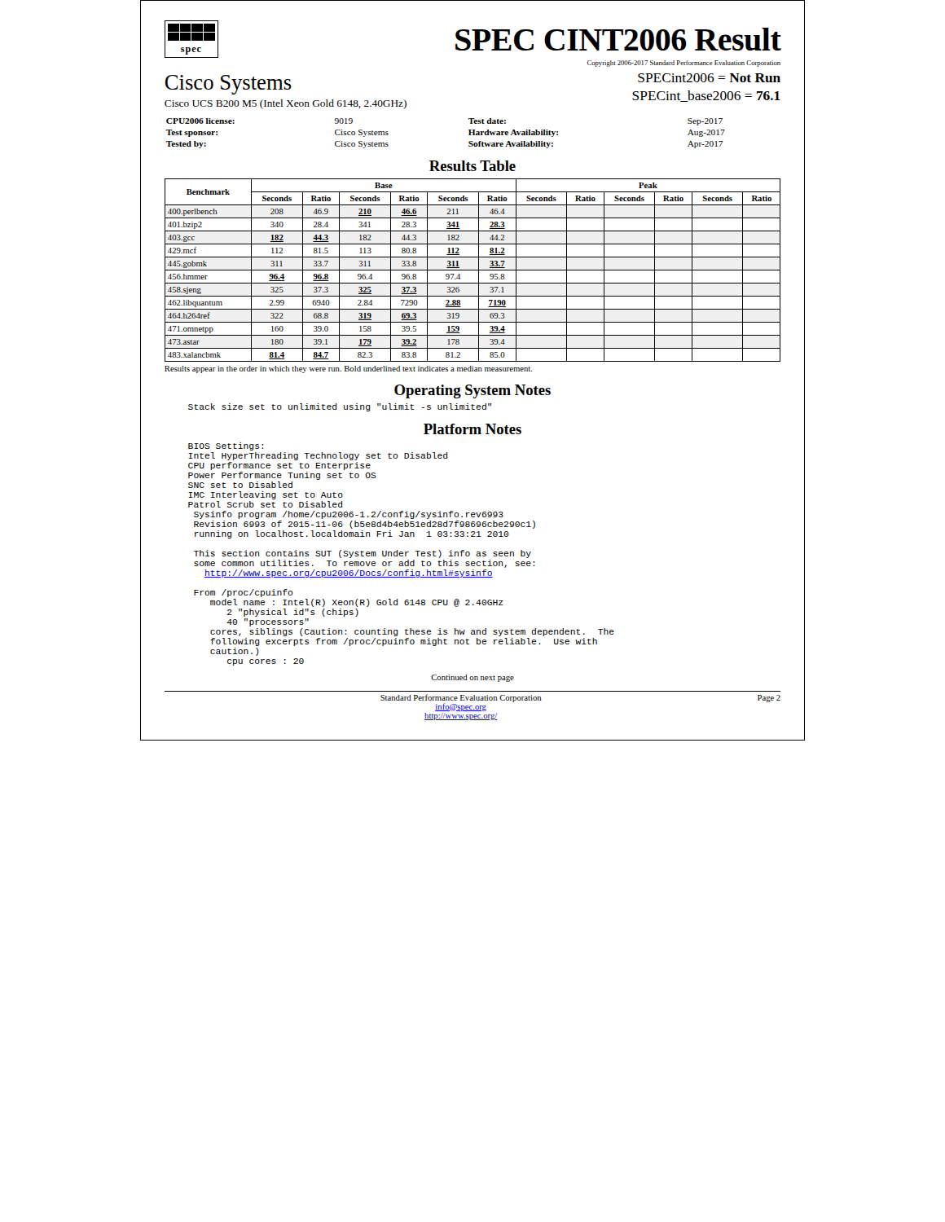spec
SPEC CINT2006 Result
Copyright 2006-2017 Standard Performance Evaluation Corporation
Cisco Systems
Cisco UCS B200 M5 (Intel Xeon Gold 6148, 2.40GHz)
SPECint2006 = Not Run
SPECint_base2006 = 76.1
| CPU2006 license: | 9019 | Test date: | Sep-2017 |
| Test sponsor: | Cisco Systems | Hardware Availability: | Aug-2017 |
| Tested by: | Cisco Systems | Software Availability: | Apr-2017 |
Results Table
| Benchmark | Base | Peak |
| --- | --- | --- |
| Seconds | Ratio | Seconds | Ratio | Seconds | Ratio | Seconds | Ratio | Seconds | Ratio | Seconds | Ratio |
| 400.perlbench | 208 | 46.9 | 210 | 46.6 | 211 | 46.4 | | | | | | |
| 401.bzip2 | 340 | 28.4 | 341 | 28.3 | 341 | 28.3 | | | | | | |
| 403.gcc | 182 | 44.3 | 182 | 44.3 | 182 | 44.2 | | | | | | |
| 429.mcf | 112 | 81.5 | 113 | 80.8 | 112 | 81.2 | | | | | | |
| 445.gobmk | 311 | 33.7 | 311 | 33.8 | 311 | 33.7 | | | | | | |
| 456.hmmer | 96.4 | 96.8 | 96.4 | 96.8 | 97.4 | 95.8 | | | | | | |
| 458.sjeng | 325 | 37.3 | 325 | 37.3 | 326 | 37.1 | | | | | | |
| 462.libquantum | 2.99 | 6940 | 2.84 | 7290 | 2.88 | 7190 | | | | | | |
| 464.h264ref | 322 | 68.8 | 319 | 69.3 | 319 | 69.3 | | | | | | |
| 471.omnetpp | 160 | 39.0 | 158 | 39.5 | 159 | 39.4 | | | | | | |
| 473.astar | 180 | 39.1 | 179 | 39.2 | 178 | 39.4 | | | | | | |
| 483.xalancbmk | 81.4 | 84.7 | 82.3 | 83.8 | 81.2 | 85.0 | | | | | | |
Results appear in the order in which they were run. Bold underlined text indicates a median measurement.
Operating System Notes
Stack size set to unlimited using "ulimit -s unlimited"
Platform Notes
BIOS Settings:
Intel HyperThreading Technology set to Disabled
CPU performance set to Enterprise
Power Performance Tuning set to OS
SNC set to Disabled
IMC Interleaving set to Auto
Patrol Scrub set to Disabled
 Sysinfo program /home/cpu2006-1.2/config/sysinfo.rev6993
 Revision 6993 of 2015-11-06 (b5e8d4b4eb51ed28d7f98696cbe290c1)
 running on localhost.localdomain Fri Jan  1 03:33:21 2010

 This section contains SUT (System Under Test) info as seen by
 some common utilities.  To remove or add to this section, see:
   http://www.spec.org/cpu2006/Docs/config.html#sysinfo

 From /proc/cpuinfo
    model name : Intel(R) Xeon(R) Gold 6148 CPU @ 2.40GHz
       2 "physical id"s (chips)
       40 "processors"
    cores, siblings (Caution: counting these is hw and system dependent.  The
    following excerpts from /proc/cpuinfo might not be reliable.  Use with
    caution.)
       cpu cores : 20
Continued on next page
Standard Performance Evaluation Corporation
info@spec.org
http://www.spec.org/
Page 2